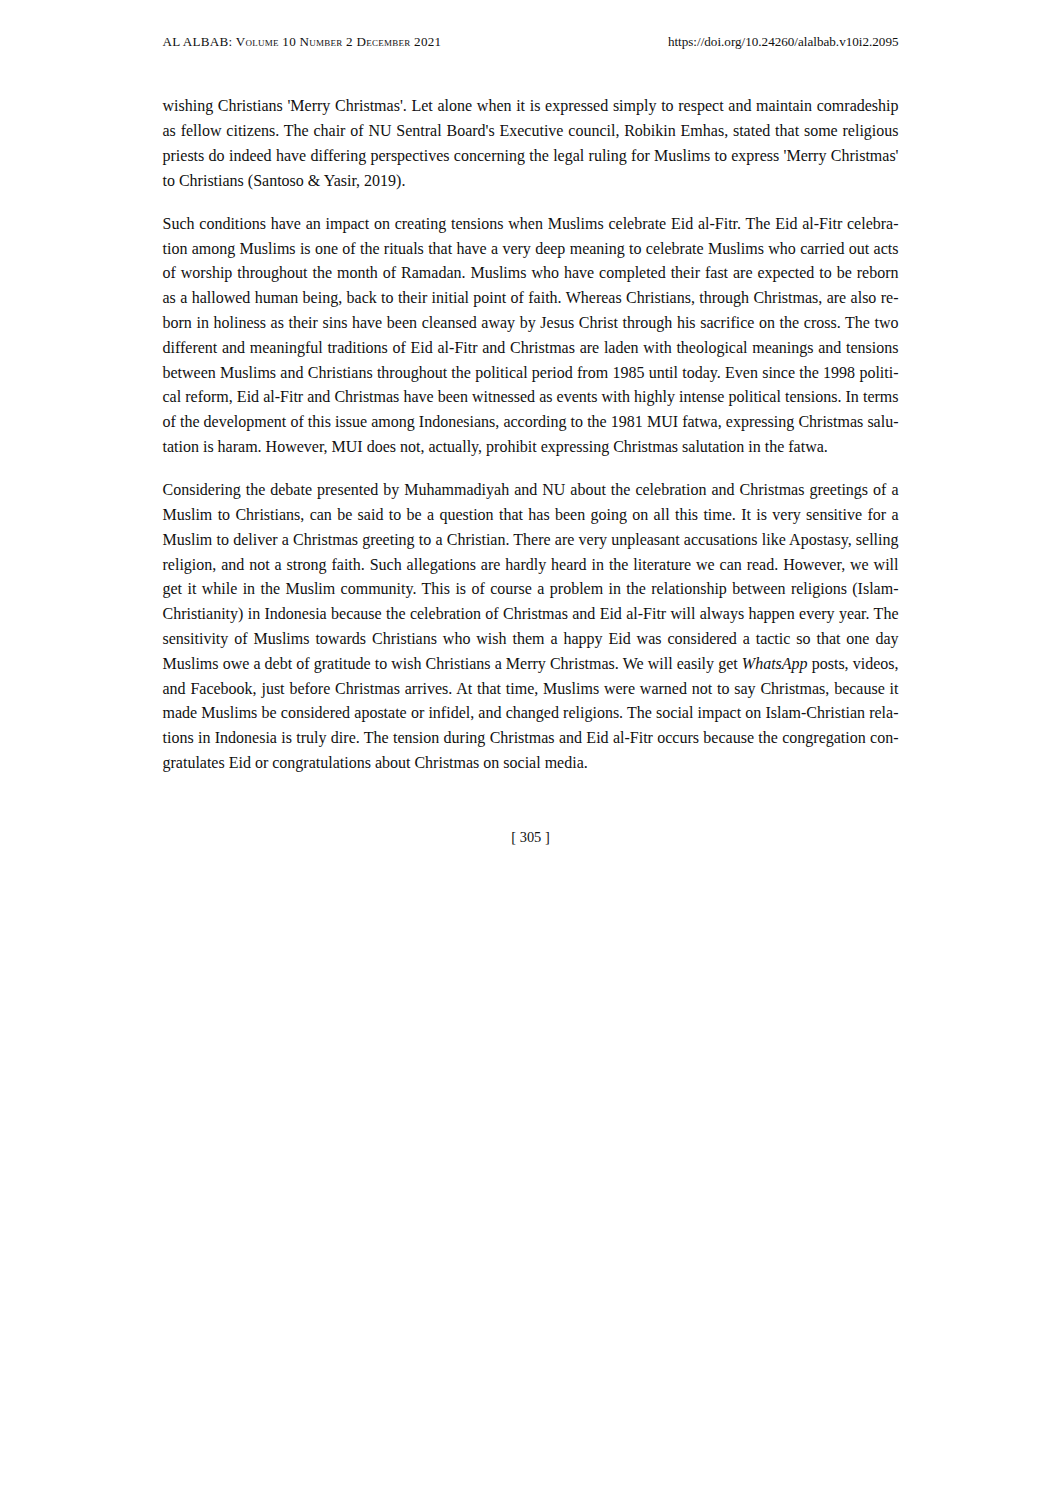AL ALBAB: Volume 10 Number 2 December 2021 https://doi.org/10.24260/alalbab.v10i2.2095
wishing Christians 'Merry Christmas'. Let alone when it is expressed simply to respect and maintain comradeship as fellow citizens. The chair of NU Sentral Board's Executive council, Robikin Emhas, stated that some religious priests do indeed have differing perspectives concerning the legal ruling for Muslims to express 'Merry Christmas' to Christians (Santoso & Yasir, 2019).
Such conditions have an impact on creating tensions when Muslims celebrate Eid al-Fitr. The Eid al-Fitr celebration among Muslims is one of the rituals that have a very deep meaning to celebrate Muslims who carried out acts of worship throughout the month of Ramadan. Muslims who have completed their fast are expected to be reborn as a hallowed human being, back to their initial point of faith. Whereas Christians, through Christmas, are also reborn in holiness as their sins have been cleansed away by Jesus Christ through his sacrifice on the cross. The two different and meaningful traditions of Eid al-Fitr and Christmas are laden with theological meanings and tensions between Muslims and Christians throughout the political period from 1985 until today. Even since the 1998 political reform, Eid al-Fitr and Christmas have been witnessed as events with highly intense political tensions. In terms of the development of this issue among Indonesians, according to the 1981 MUI fatwa, expressing Christmas salutation is haram. However, MUI does not, actually, prohibit expressing Christmas salutation in the fatwa.
Considering the debate presented by Muhammadiyah and NU about the celebration and Christmas greetings of a Muslim to Christians, can be said to be a question that has been going on all this time. It is very sensitive for a Muslim to deliver a Christmas greeting to a Christian. There are very unpleasant accusations like Apostasy, selling religion, and not a strong faith. Such allegations are hardly heard in the literature we can read. However, we will get it while in the Muslim community. This is of course a problem in the relationship between religions (Islam-Christianity) in Indonesia because the celebration of Christmas and Eid al-Fitr will always happen every year. The sensitivity of Muslims towards Christians who wish them a happy Eid was considered a tactic so that one day Muslims owe a debt of gratitude to wish Christians a Merry Christmas. We will easily get WhatsApp posts, videos, and Facebook, just before Christmas arrives. At that time, Muslims were warned not to say Christmas, because it made Muslims be considered apostate or infidel, and changed religions. The social impact on Islam-Christian relations in Indonesia is truly dire. The tension during Christmas and Eid al-Fitr occurs because the congregation congratulates Eid or congratulations about Christmas on social media.
[ 305 ]